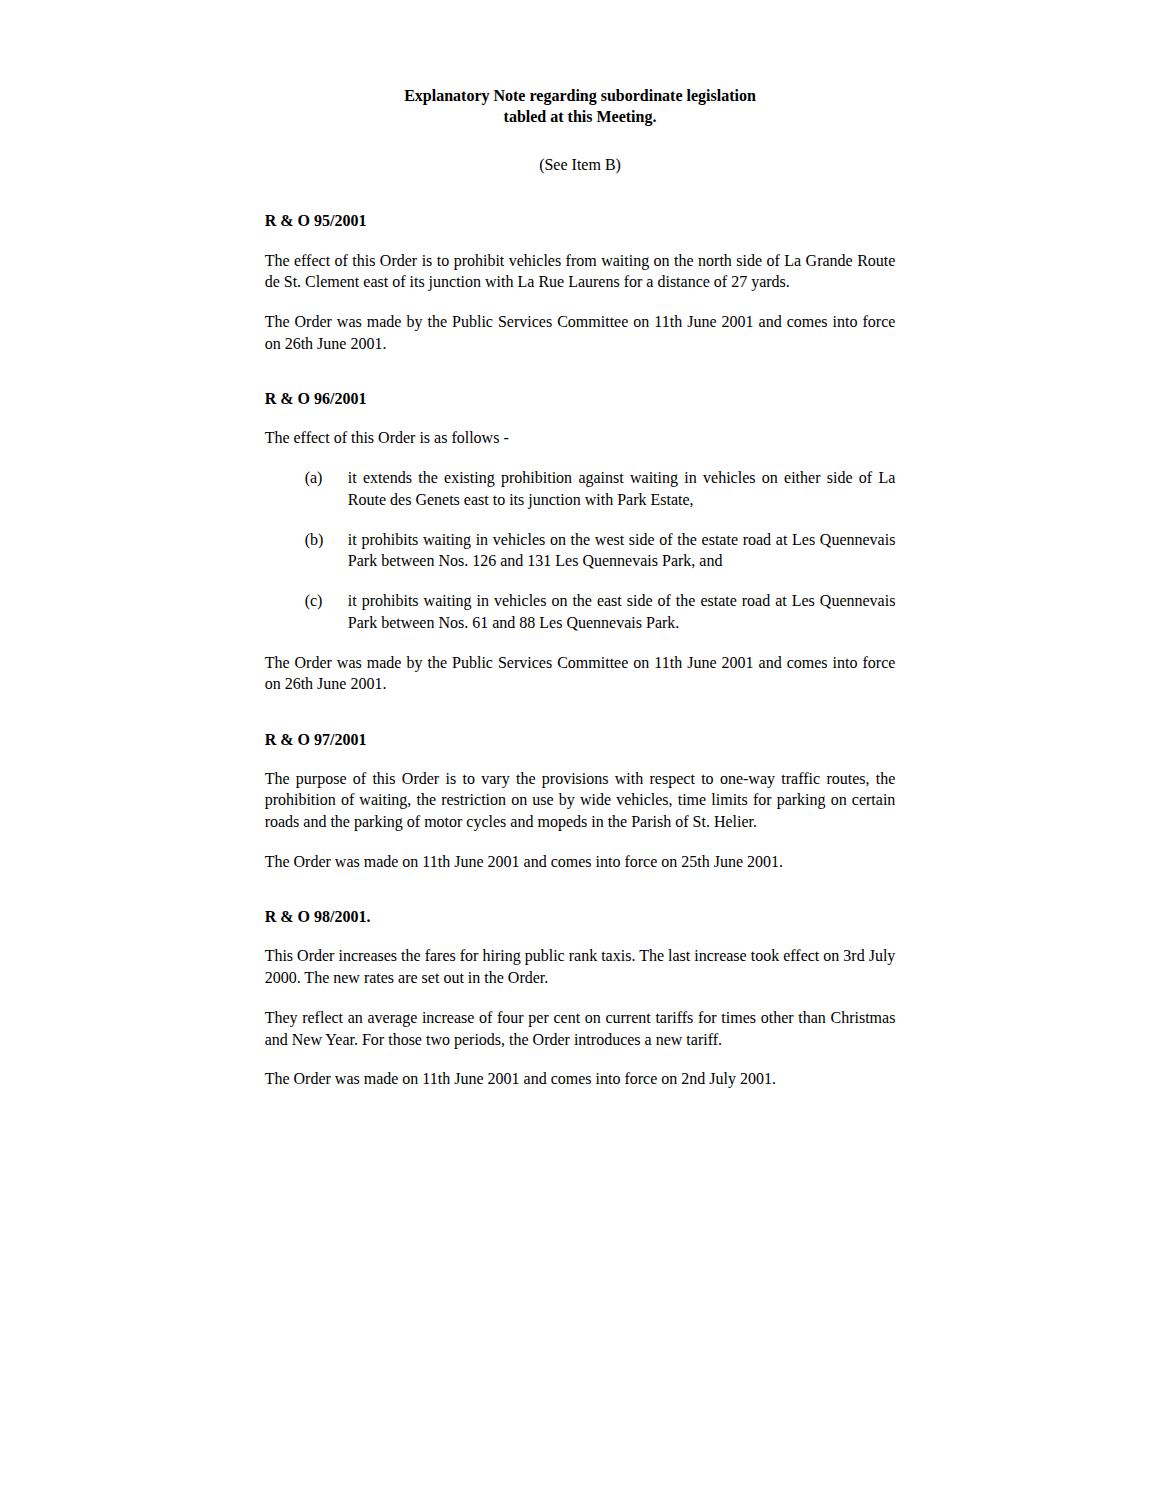Explanatory Note regarding subordinate legislation
tabled at this Meeting.
(See Item B)
R & O 95/2001
The effect of this Order is to prohibit vehicles from waiting on the north side of La Grande Route de St. Clement east of its junction with La Rue Laurens for a distance of 27 yards.
The Order was made by the Public Services Committee on 11th June 2001 and comes into force on 26th June 2001.
R & O 96/2001
The effect of this Order is as follows -
(a) it extends the existing prohibition against waiting in vehicles on either side of La Route des Genets east to its junction with Park Estate,
(b) it prohibits waiting in vehicles on the west side of the estate road at Les Quennevais Park between Nos. 126 and 131 Les Quennevais Park, and
(c) it prohibits waiting in vehicles on the east side of the estate road at Les Quennevais Park between Nos. 61 and 88 Les Quennevais Park.
The Order was made by the Public Services Committee on 11th June 2001 and comes into force on 26th June 2001.
R & O 97/2001
The purpose of this Order is to vary the provisions with respect to one-way traffic routes, the prohibition of waiting, the restriction on use by wide vehicles, time limits for parking on certain roads and the parking of motor cycles and mopeds in the Parish of St. Helier.
The Order was made on 11th June 2001 and comes into force on 25th June 2001.
R & O 98/2001.
This Order increases the fares for hiring public rank taxis. The last increase took effect on 3rd July 2000. The new rates are set out in the Order.
They reflect an average increase of four per cent on current tariffs for times other than Christmas and New Year. For those two periods, the Order introduces a new tariff.
The Order was made on 11th June 2001 and comes into force on 2nd July 2001.